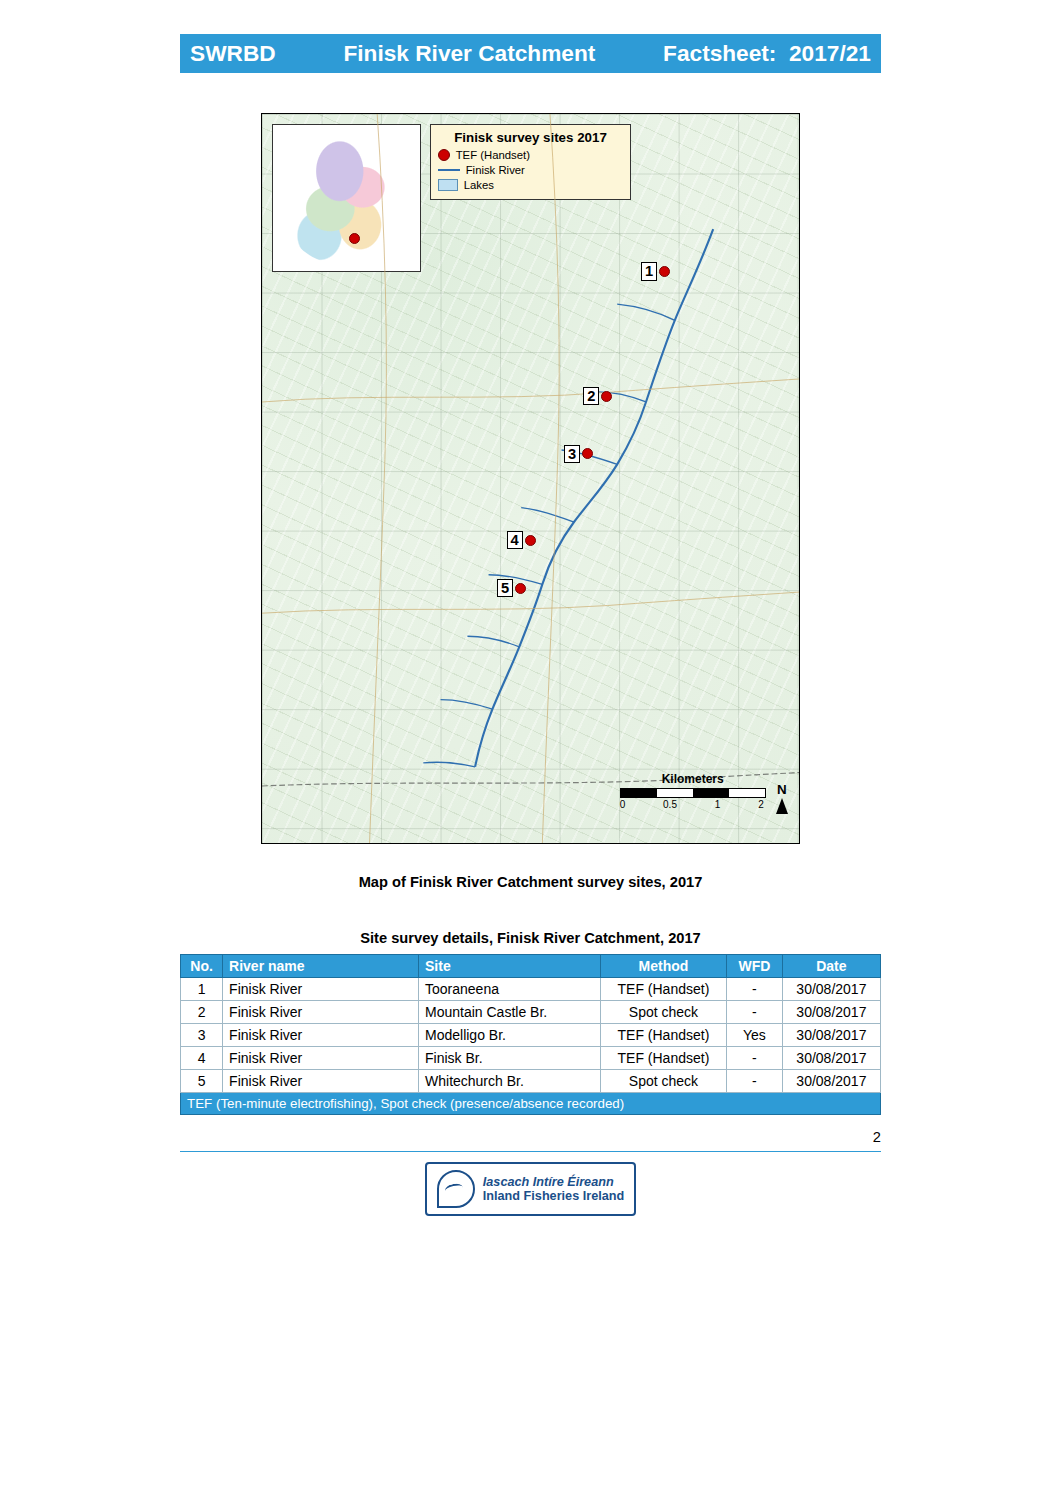SWRBD
Finisk River Catchment
Factsheet: 2017/21
Finisk survey sites 2017
TEF (Handset)
Finisk River
Lakes
1
2
3
4
5
Kilometers
00.512
N
Map of Finisk River Catchment survey sites, 2017
Site survey details, Finisk River Catchment, 2017
| No. | River name | Site | Method | WFD | Date |
| --- | --- | --- | --- | --- | --- |
| 1 | Finisk River | Tooraneena | TEF (Handset) | - | 30/08/2017 |
| 2 | Finisk River | Mountain Castle Br. | Spot check | - | 30/08/2017 |
| 3 | Finisk River | Modelligo Br. | TEF (Handset) | Yes | 30/08/2017 |
| 4 | Finisk River | Finisk Br. | TEF (Handset) | - | 30/08/2017 |
| 5 | Finisk River | Whitechurch Br. | Spot check | - | 30/08/2017 |
| TEF (Ten-minute electrofishing), Spot check (presence/absence recorded) |
2
Iascach Intíre Éireann
Inland Fisheries Ireland